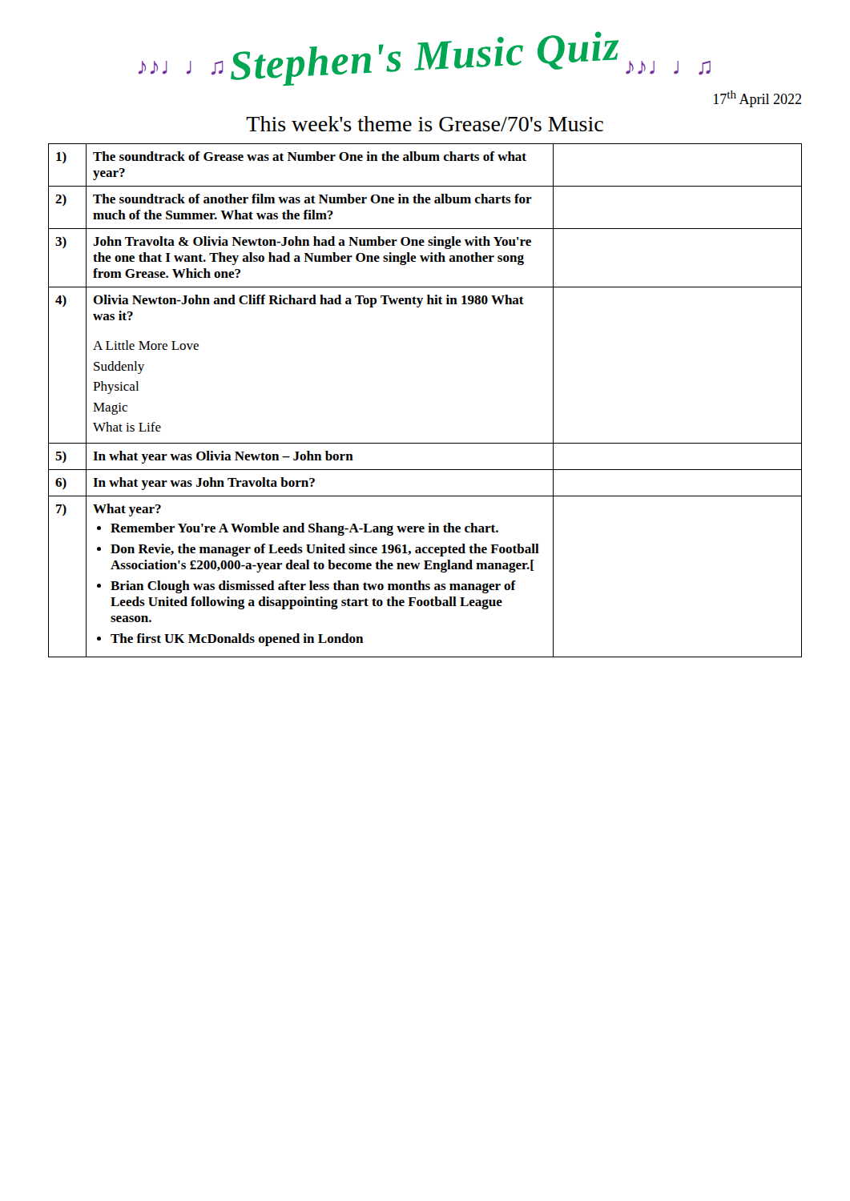♪♪♩♩♫ Stephen's Music Quiz ♪♪♩♩♫
17th April 2022
This week's theme is Grease/70's Music
| 1) | The soundtrack of Grease was at Number One in the album charts of what year? | |
| 2) | The soundtrack of another film was at Number One in the album charts for much of the Summer. What was the film? | |
| 3) | John Travolta & Olivia Newton-John had a Number One single with You're the one that I want. They also had a Number One single with another song from Grease. Which one? | |
| 4) | Olivia Newton-John and Cliff Richard had a Top Twenty hit in 1980 What was it? A Little More Love Suddenly Physical Magic What is Life | |
| 5) | In what year was Olivia Newton – John born | |
| 6) | In what year was John Travolta born? | |
| 7) | What year? Remember You're A Womble and Shang-A-Lang were in the chart. Don Revie, the manager of Leeds United since 1961, accepted the Football Association's £200,000-a-year deal to become the new England manager.[ Brian Clough was dismissed after less than two months as manager of Leeds United following a disappointing start to the Football League season. The first UK McDonalds opened in London | |